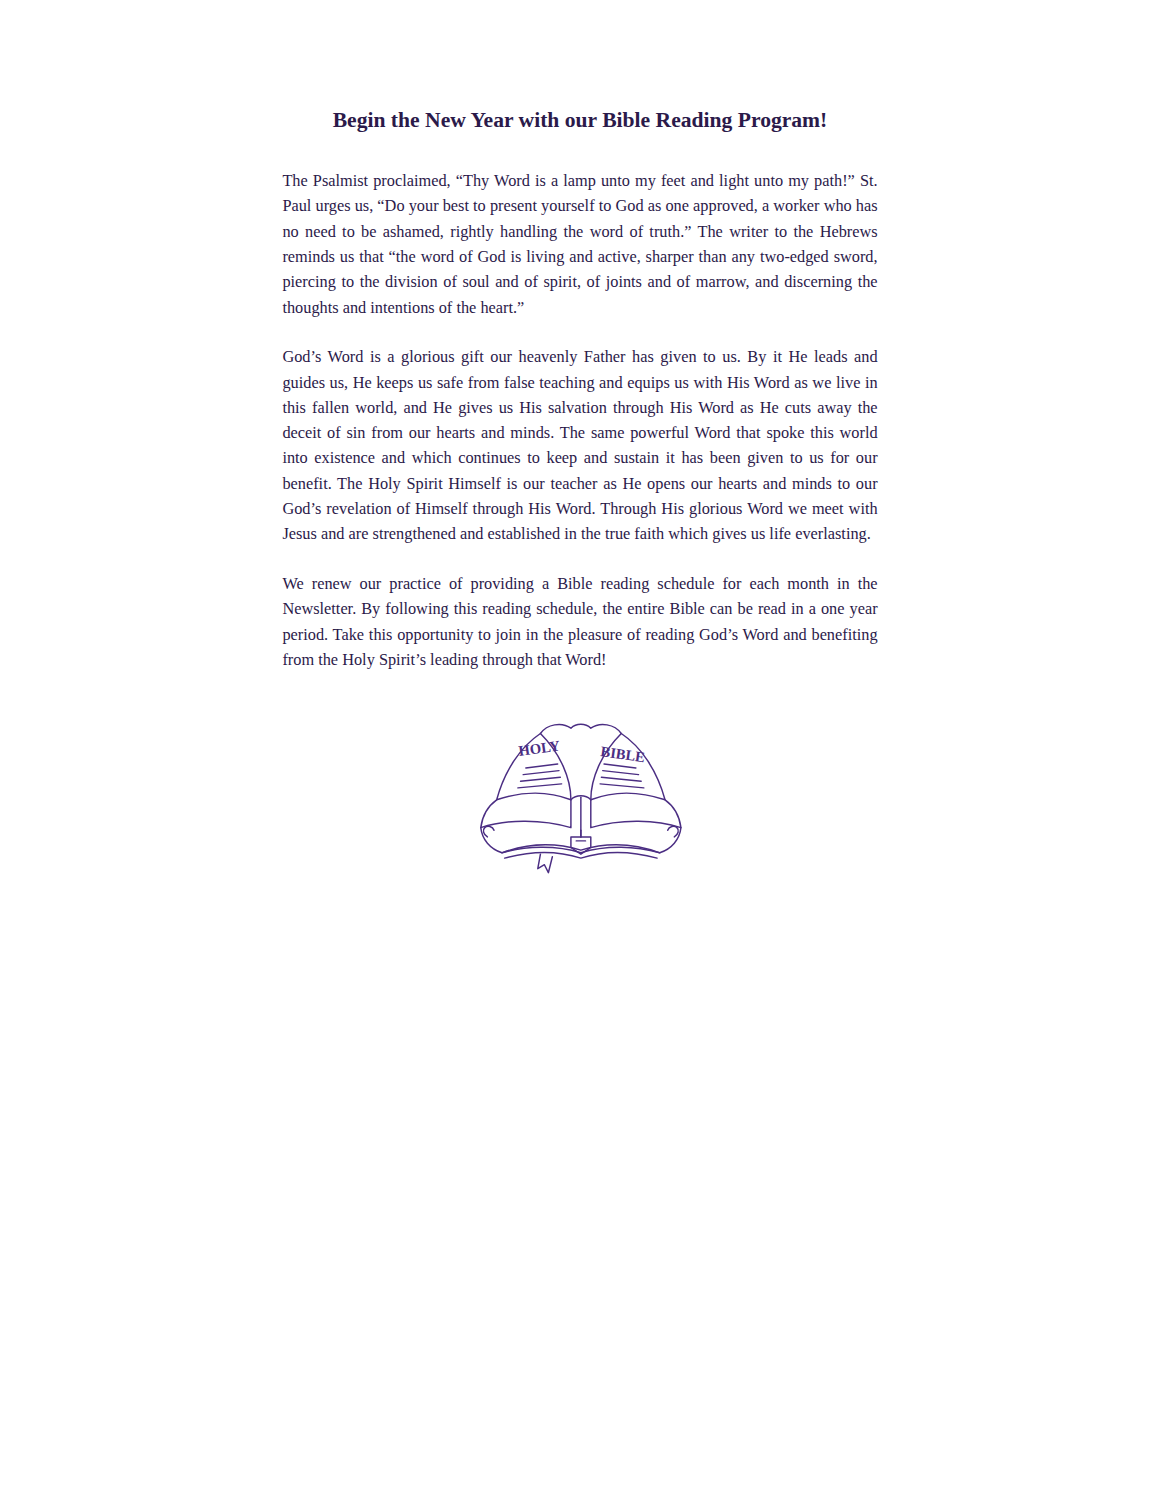Begin the New Year with our Bible Reading Program!
The Psalmist proclaimed, “Thy Word is a lamp unto my feet and light unto my path!” St. Paul urges us, “Do your best to present yourself to God as one approved, a worker who has no need to be ashamed, rightly handling the word of truth.” The writer to the Hebrews reminds us that “the word of God is living and active, sharper than any two-edged sword, piercing to the division of soul and of spirit, of joints and of marrow, and discerning the thoughts and intentions of the heart.”
God’s Word is a glorious gift our heavenly Father has given to us. By it He leads and guides us, He keeps us safe from false teaching and equips us with His Word as we live in this fallen world, and He gives us His salvation through His Word as He cuts away the deceit of sin from our hearts and minds. The same powerful Word that spoke this world into existence and which continues to keep and sustain it has been given to us for our benefit. The Holy Spirit Himself is our teacher as He opens our hearts and minds to our God’s revelation of Himself through His Word. Through His glorious Word we meet with Jesus and are strengthened and established in the true faith which gives us life everlasting.
We renew our practice of providing a Bible reading schedule for each month in the Newsletter. By following this reading schedule, the entire Bible can be read in a one year period. Take this opportunity to join in the pleasure of reading God’s Word and benefiting from the Holy Spirit’s leading through that Word!
HOLY BIBLE